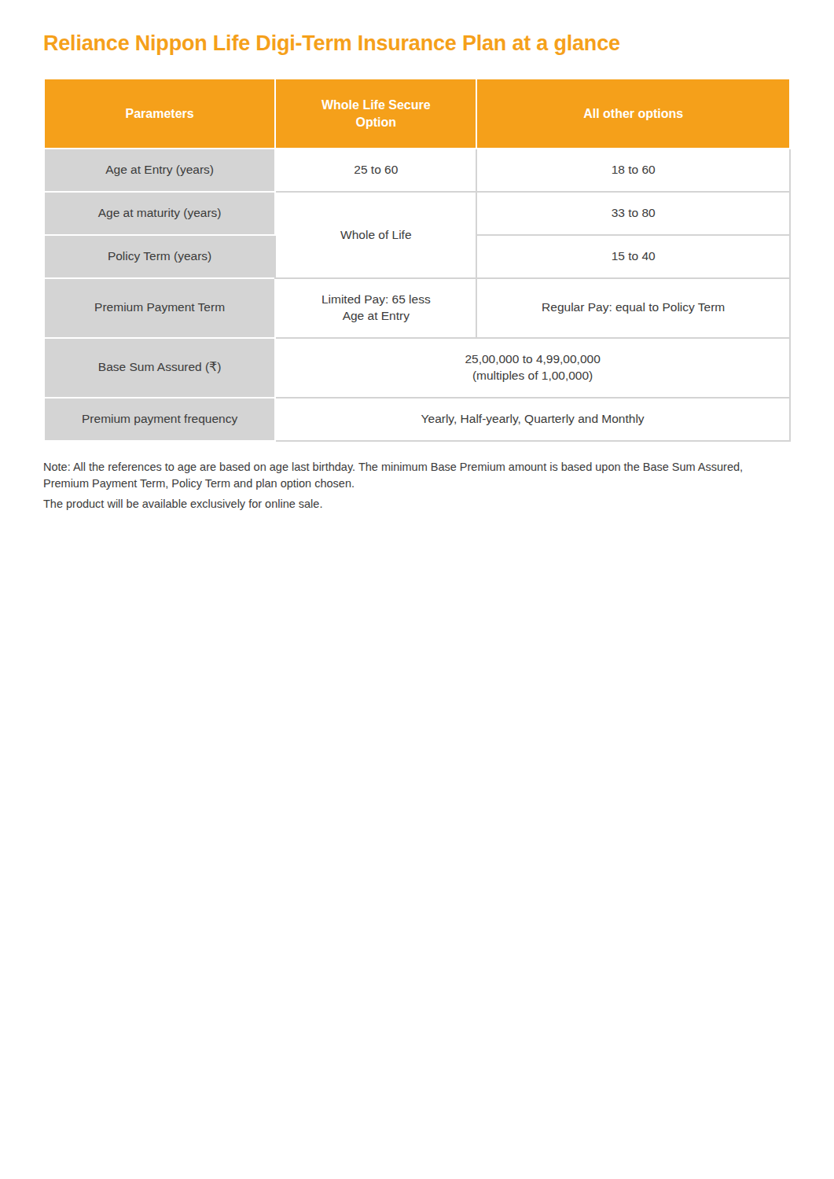Reliance Nippon Life Digi-Term Insurance Plan at a glance
| Parameters | Whole Life Secure Option | All other options |
| --- | --- | --- |
| Age at Entry (years) | 25 to 60 | 18 to 60 |
| Age at maturity (years) | Whole of Life | 33 to 80 |
| Policy Term (years) | 15 to 40 |
| Premium Payment Term | Limited Pay: 65 less Age at Entry | Regular Pay: equal to Policy Term |
| Base Sum Assured (₹) | 25,00,000 to 4,99,00,000 (multiples of 1,00,000) |
| Premium payment frequency | Yearly, Half-yearly, Quarterly and Monthly |
Note: All the references to age are based on age last birthday. The minimum Base Premium amount is based upon the Base Sum Assured, Premium Payment Term, Policy Term and plan option chosen.
The product will be available exclusively for online sale.